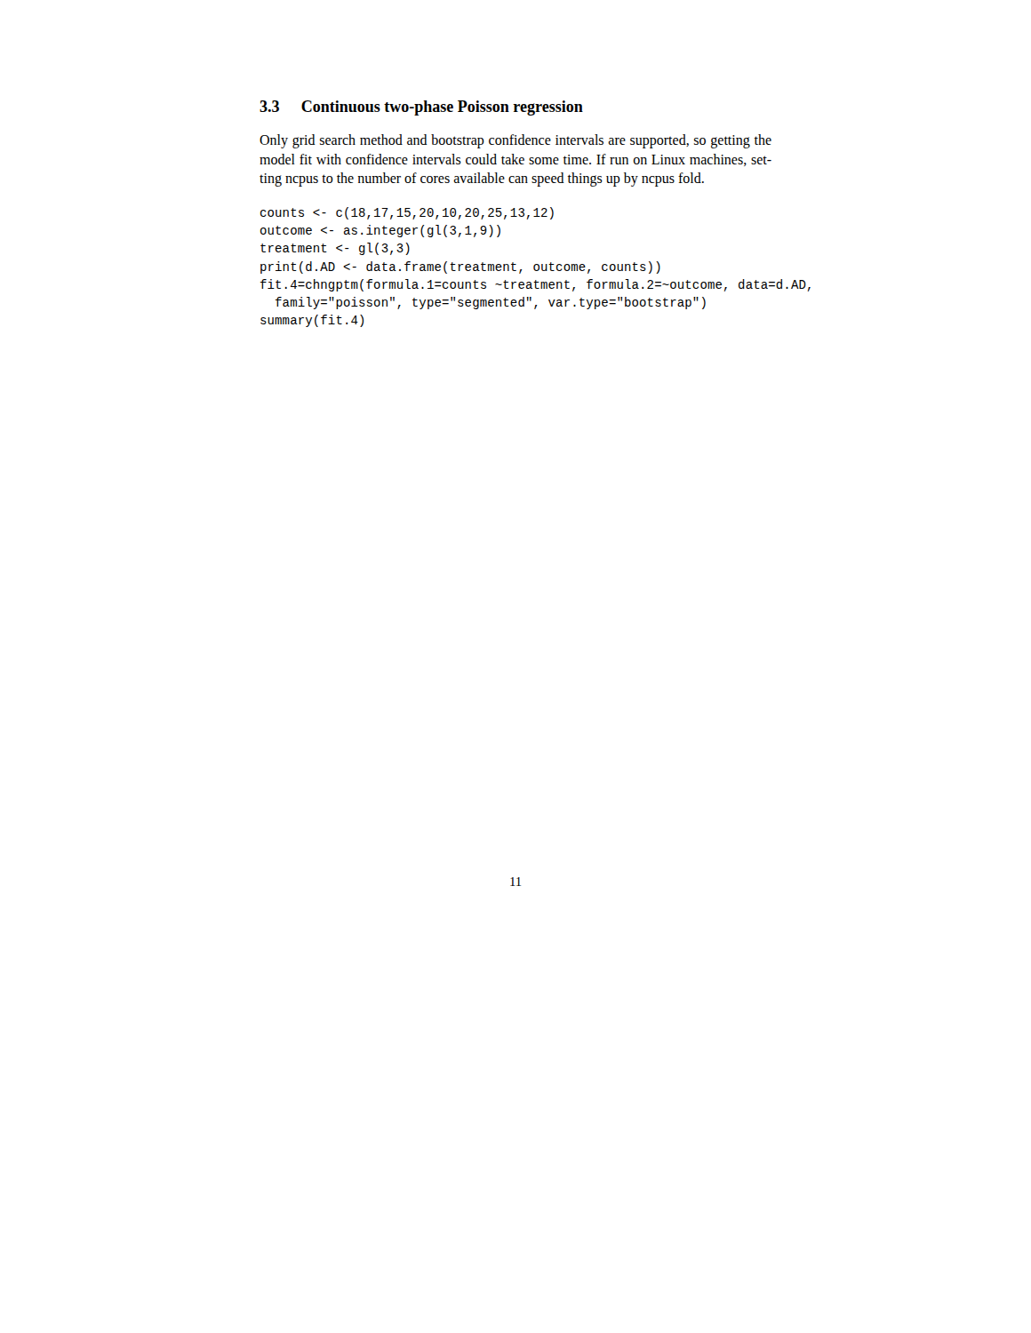3.3 Continuous two-phase Poisson regression
Only grid search method and bootstrap confidence intervals are supported, so getting the model fit with confidence intervals could take some time. If run on Linux machines, setting ncpus to the number of cores available can speed things up by ncpus fold.
counts <- c(18,17,15,20,10,20,25,13,12)
outcome <- as.integer(gl(3,1,9))
treatment <- gl(3,3)
print(d.AD <- data.frame(treatment, outcome, counts))
fit.4=chngptm(formula.1=counts ~treatment, formula.2=~outcome, data=d.AD,
  family="poisson", type="segmented", var.type="bootstrap")
summary(fit.4)
11